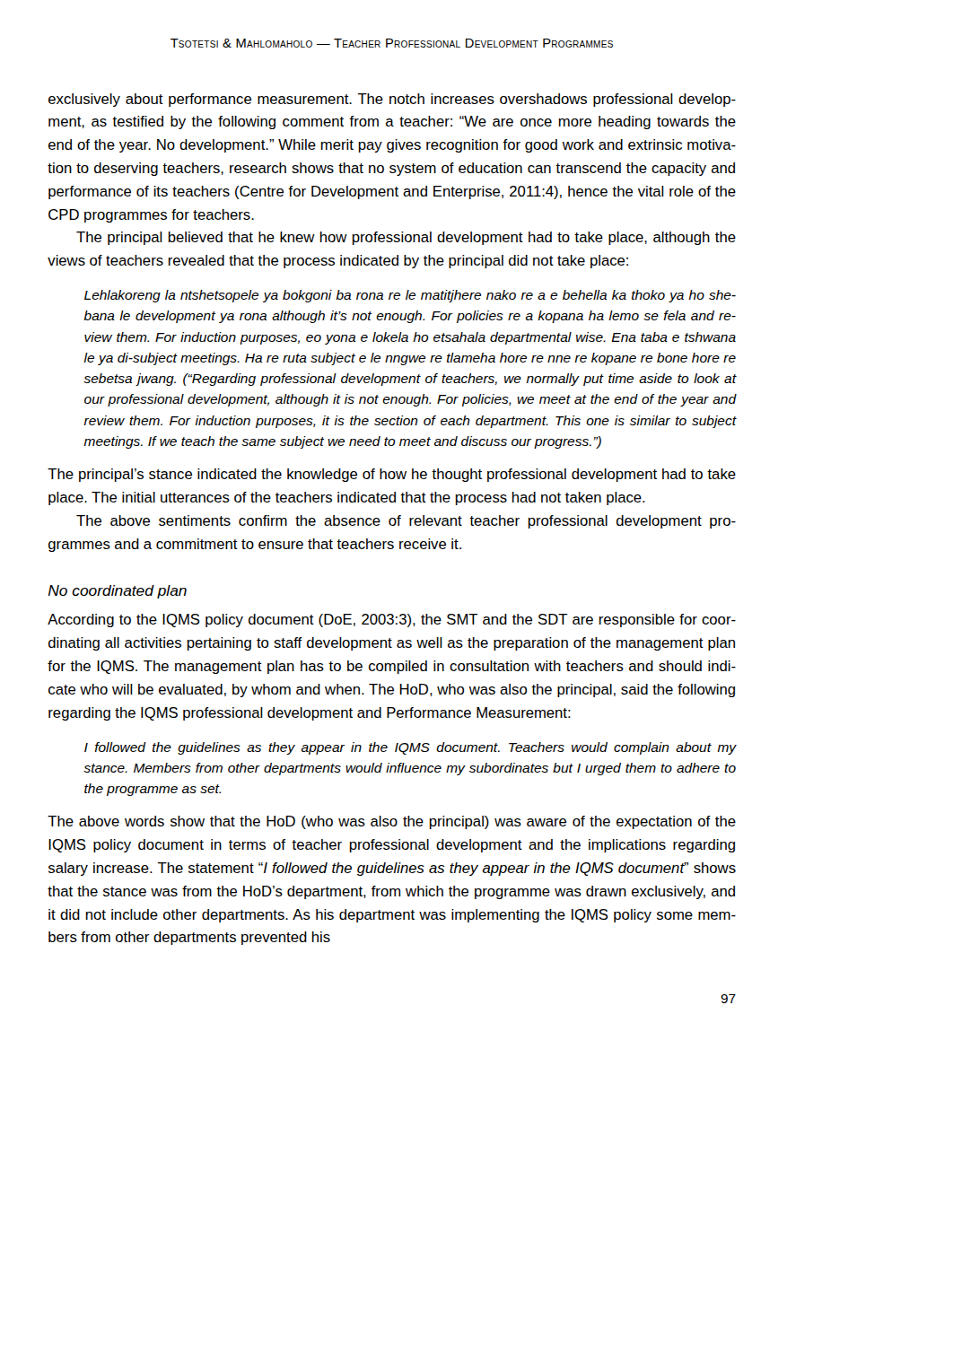Tsotetsi & Mahlomaholo — Teacher Professional Development Programmes
exclusively about performance measurement. The notch increases overshadows professional development, as testified by the following comment from a teacher: “We are once more heading towards the end of the year. No development.” While merit pay gives recognition for good work and extrinsic motivation to deserving teachers, research shows that no system of education can transcend the capacity and performance of its teachers (Centre for Development and Enterprise, 2011:4), hence the vital role of the CPD programmes for teachers.
The principal believed that he knew how professional development had to take place, although the views of teachers revealed that the process indicated by the principal did not take place:
Lehlakoreng la ntshetsopele ya bokgoni ba rona re le matitjhere nako re a e behella ka thoko ya ho shebana le development ya rona although it’s not enough. For policies re a kopana ha lemo se fela and review them. For induction purposes, eo yona e lokela ho etsahala departmental wise. Ena taba e tshwana le ya di-subject meetings. Ha re ruta subject e le nngwe re tlameha hore re nne re kopane re bone hore re sebetsa jwang. (“Regarding professional development of teachers, we normally put time aside to look at our professional development, although it is not enough. For policies, we meet at the end of the year and review them. For induction purposes, it is the section of each department. This one is similar to subject meetings. If we teach the same subject we need to meet and discuss our progress.”)
The principal’s stance indicated the knowledge of how he thought professional development had to take place. The initial utterances of the teachers indicated that the process had not taken place.
The above sentiments confirm the absence of relevant teacher professional development programmes and a commitment to ensure that teachers receive it.
No coordinated plan
According to the IQMS policy document (DoE, 2003:3), the SMT and the SDT are responsible for coordinating all activities pertaining to staff development as well as the preparation of the management plan for the IQMS. The management plan has to be compiled in consultation with teachers and should indicate who will be evaluated, by whom and when. The HoD, who was also the principal, said the following regarding the IQMS professional development and Performance Measurement:
I followed the guidelines as they appear in the IQMS document. Teachers would complain about my stance. Members from other departments would influence my subordinates but I urged them to adhere to the programme as set.
The above words show that the HoD (who was also the principal) was aware of the expectation of the IQMS policy document in terms of teacher professional development and the implications regarding salary increase. The statement “I followed the guidelines as they appear in the IQMS document” shows that the stance was from the HoD’s department, from which the programme was drawn exclusively, and it did not include other departments. As his department was implementing the IQMS policy some members from other departments prevented his
97